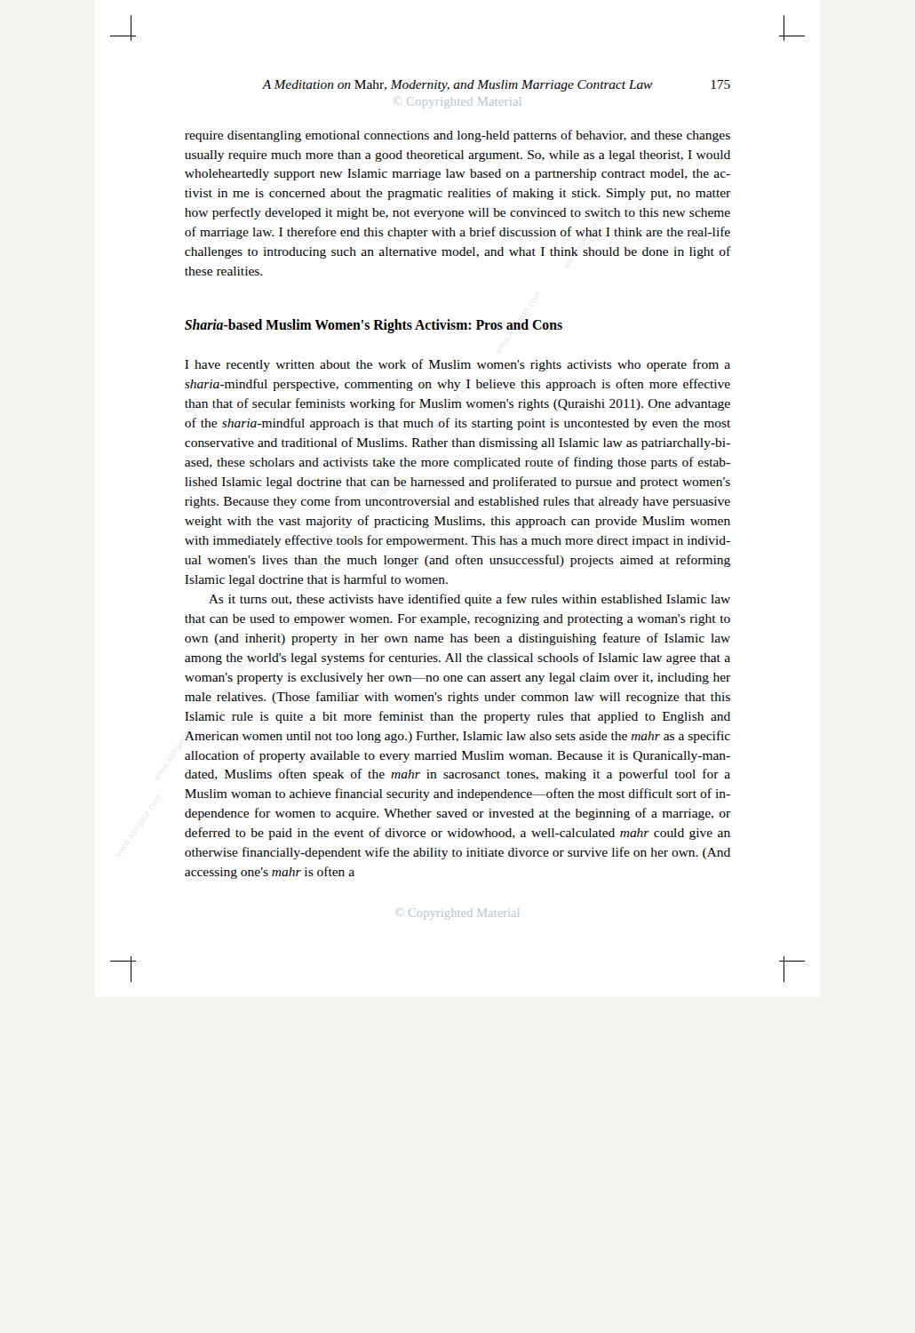A Meditation on Mahr, Modernity, and Muslim Marriage Contract Law 175
© Copyrighted Material
www.ashgate.com
www.ashgate.com
www.ashgate.com
www.ashgate.com
www.ashgate.com
www.ashgate.com
www.ashgate.com
www.ashgate.com
require disentangling emotional connections and long-held patterns of behavior, and these changes usually require much more than a good theoretical argument. So, while as a legal theorist, I would wholeheartedly support new Islamic marriage law based on a partnership contract model, the activist in me is concerned about the pragmatic realities of making it stick. Simply put, no matter how perfectly developed it might be, not everyone will be convinced to switch to this new scheme of marriage law. I therefore end this chapter with a brief discussion of what I think are the real-life challenges to introducing such an alternative model, and what I think should be done in light of these realities.
Sharia-based Muslim Women's Rights Activism: Pros and Cons
I have recently written about the work of Muslim women's rights activists who operate from a sharia-mindful perspective, commenting on why I believe this approach is often more effective than that of secular feminists working for Muslim women's rights (Quraishi 2011). One advantage of the sharia-mindful approach is that much of its starting point is uncontested by even the most conservative and traditional of Muslims. Rather than dismissing all Islamic law as patriarchally-biased, these scholars and activists take the more complicated route of finding those parts of established Islamic legal doctrine that can be harnessed and proliferated to pursue and protect women's rights. Because they come from uncontroversial and established rules that already have persuasive weight with the vast majority of practicing Muslims, this approach can provide Muslim women with immediately effective tools for empowerment. This has a much more direct impact in individual women's lives than the much longer (and often unsuccessful) projects aimed at reforming Islamic legal doctrine that is harmful to women.
As it turns out, these activists have identified quite a few rules within established Islamic law that can be used to empower women. For example, recognizing and protecting a woman's right to own (and inherit) property in her own name has been a distinguishing feature of Islamic law among the world's legal systems for centuries. All the classical schools of Islamic law agree that a woman's property is exclusively her own—no one can assert any legal claim over it, including her male relatives. (Those familiar with women's rights under common law will recognize that this Islamic rule is quite a bit more feminist than the property rules that applied to English and American women until not too long ago.) Further, Islamic law also sets aside the mahr as a specific allocation of property available to every married Muslim woman. Because it is Quranically-mandated, Muslims often speak of the mahr in sacrosanct tones, making it a powerful tool for a Muslim woman to achieve financial security and independence—often the most difficult sort of independence for women to acquire. Whether saved or invested at the beginning of a marriage, or deferred to be paid in the event of divorce or widowhood, a well-calculated mahr could give an otherwise financially-dependent wife the ability to initiate divorce or survive life on her own. (And accessing one's mahr is often a
© Copyrighted Material